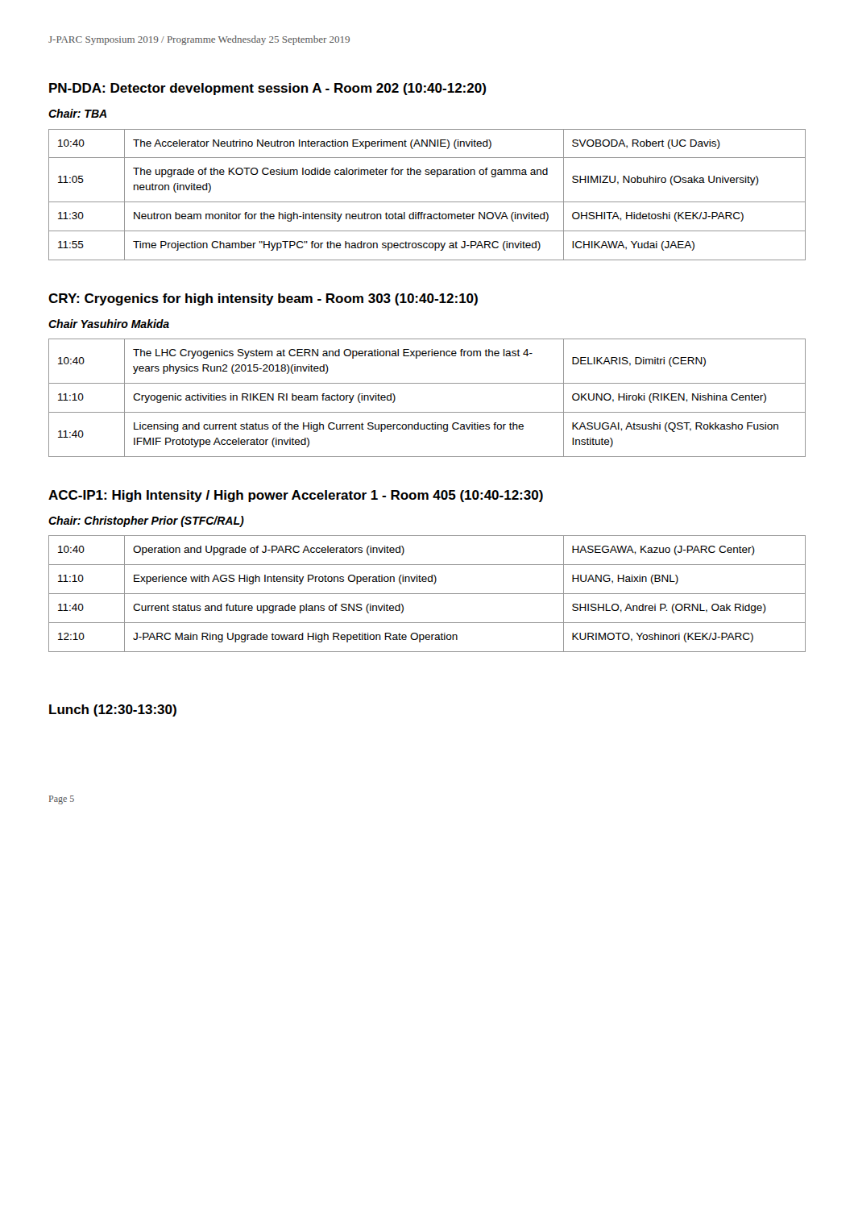J-PARC Symposium 2019 / Programme Wednesday 25 September 2019
PN-DDA: Detector development session A - Room 202 (10:40-12:20)
Chair: TBA
| 10:40 | The Accelerator Neutrino Neutron Interaction Experiment (ANNIE) (invited) | SVOBODA, Robert (UC Davis) |
| 11:05 | The upgrade of the KOTO Cesium Iodide calorimeter for the separation of gamma and neutron (invited) | SHIMIZU, Nobuhiro (Osaka University) |
| 11:30 | Neutron beam monitor for the high-intensity neutron total diffractometer NOVA (invited) | OHSHITA, Hidetoshi (KEK/J-PARC) |
| 11:55 | Time Projection Chamber "HypTPC" for the hadron spectroscopy at J-PARC (invited) | ICHIKAWA, Yudai (JAEA) |
CRY: Cryogenics for high intensity beam - Room 303 (10:40-12:10)
Chair Yasuhiro Makida
| 10:40 | The LHC Cryogenics System at CERN and Operational Experience from the last 4-years physics Run2 (2015-2018)(invited) | DELIKARIS, Dimitri (CERN) |
| 11:10 | Cryogenic activities in RIKEN RI beam factory (invited) | OKUNO, Hiroki (RIKEN, Nishina Center) |
| 11:40 | Licensing and current status of the High Current Superconducting Cavities for the IFMIF Prototype Accelerator (invited) | KASUGAI, Atsushi (QST, Rokkasho Fusion Institute) |
ACC-IP1: High Intensity / High power Accelerator 1 - Room 405 (10:40-12:30)
Chair: Christopher Prior (STFC/RAL)
| 10:40 | Operation and Upgrade of J-PARC Accelerators (invited) | HASEGAWA, Kazuo (J-PARC Center) |
| 11:10 | Experience with AGS High Intensity Protons Operation (invited) | HUANG, Haixin (BNL) |
| 11:40 | Current status and future upgrade plans of SNS (invited) | SHISHLO, Andrei P. (ORNL, Oak Ridge) |
| 12:10 | J-PARC Main Ring Upgrade toward High Repetition Rate Operation | KURIMOTO, Yoshinori (KEK/J-PARC) |
Lunch (12:30-13:30)
Page 5